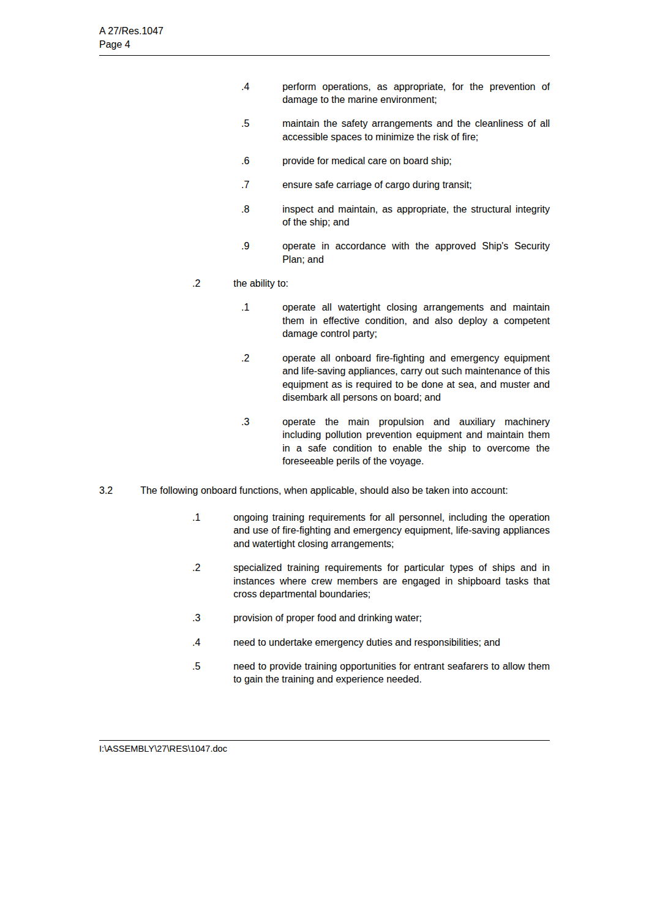A 27/Res.1047
Page 4
.4 perform operations, as appropriate, for the prevention of damage to the marine environment;
.5 maintain the safety arrangements and the cleanliness of all accessible spaces to minimize the risk of fire;
.6 provide for medical care on board ship;
.7 ensure safe carriage of cargo during transit;
.8 inspect and maintain, as appropriate, the structural integrity of the ship; and
.9 operate in accordance with the approved Ship's Security Plan; and
.2 the ability to:
.1 operate all watertight closing arrangements and maintain them in effective condition, and also deploy a competent damage control party;
.2 operate all onboard fire-fighting and emergency equipment and life-saving appliances, carry out such maintenance of this equipment as is required to be done at sea, and muster and disembark all persons on board; and
.3 operate the main propulsion and auxiliary machinery including pollution prevention equipment and maintain them in a safe condition to enable the ship to overcome the foreseeable perils of the voyage.
3.2 The following onboard functions, when applicable, should also be taken into account:
.1 ongoing training requirements for all personnel, including the operation and use of fire-fighting and emergency equipment, life-saving appliances and watertight closing arrangements;
.2 specialized training requirements for particular types of ships and in instances where crew members are engaged in shipboard tasks that cross departmental boundaries;
.3 provision of proper food and drinking water;
.4 need to undertake emergency duties and responsibilities; and
.5 need to provide training opportunities for entrant seafarers to allow them to gain the training and experience needed.
I:\ASSEMBLY\27\RES\1047.doc